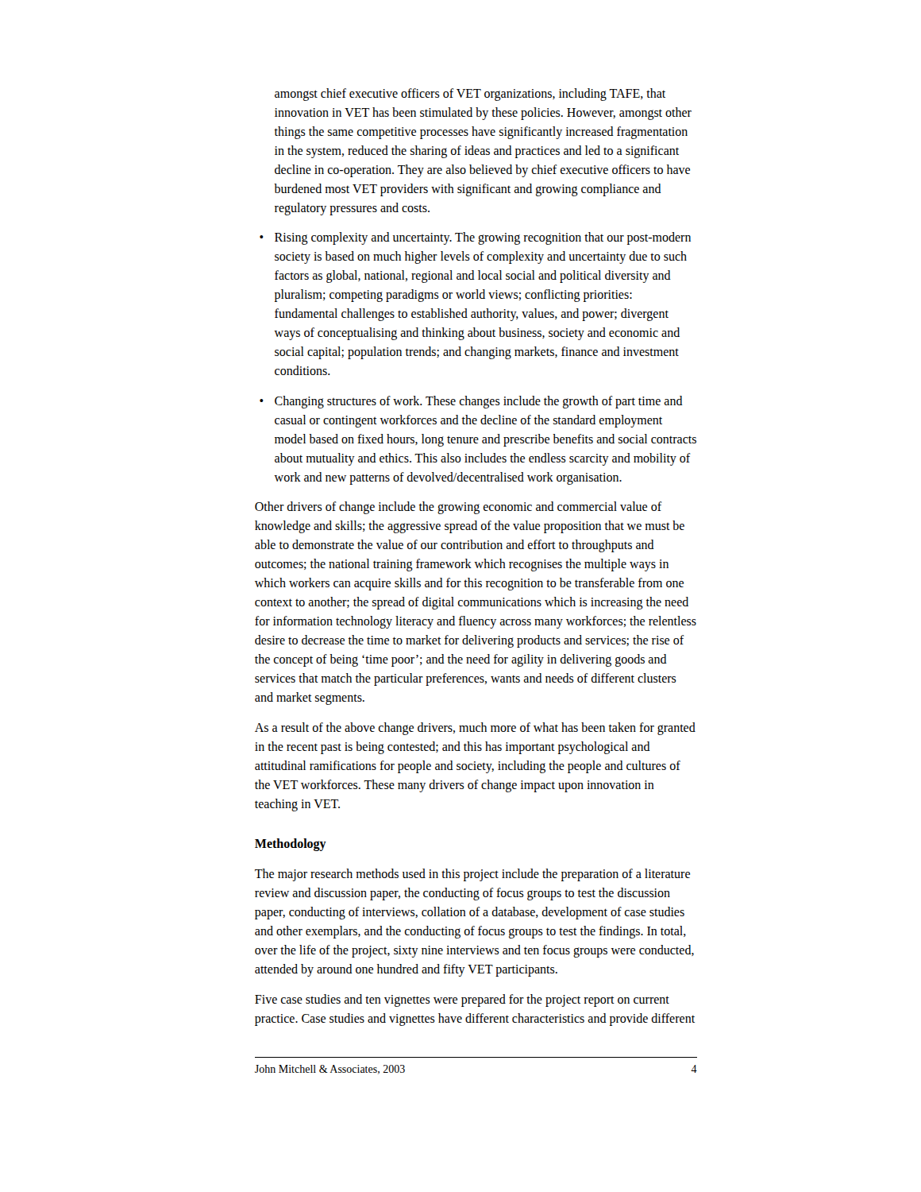amongst chief executive officers of VET organizations, including TAFE, that innovation in VET has been stimulated by these policies. However, amongst other things the same competitive processes have significantly increased fragmentation in the system, reduced the sharing of ideas and practices and led to a significant decline in co-operation. They are also believed by chief executive officers to have burdened most VET providers with significant and growing compliance and regulatory pressures and costs.
Rising complexity and uncertainty. The growing recognition that our post-modern society is based on much higher levels of complexity and uncertainty due to such factors as global, national, regional and local social and political diversity and pluralism; competing paradigms or world views; conflicting priorities: fundamental challenges to established authority, values, and power; divergent ways of conceptualising and thinking about business, society and economic and social capital; population trends; and changing markets, finance and investment conditions.
Changing structures of work. These changes include the growth of part time and casual or contingent workforces and the decline of the standard employment model based on fixed hours, long tenure and prescribe benefits and social contracts about mutuality and ethics. This also includes the endless scarcity and mobility of work and new patterns of devolved/decentralised work organisation.
Other drivers of change include the growing economic and commercial value of knowledge and skills; the aggressive spread of the value proposition that we must be able to demonstrate the value of our contribution and effort to throughputs and outcomes; the national training framework which recognises the multiple ways in which workers can acquire skills and for this recognition to be transferable from one context to another; the spread of digital communications which is increasing the need for information technology literacy and fluency across many workforces; the relentless desire to decrease the time to market for delivering products and services; the rise of the concept of being ‘time poor’; and the need for agility in delivering goods and services that match the particular preferences, wants and needs of different clusters and market segments.
As a result of the above change drivers, much more of what has been taken for granted in the recent past is being contested; and this has important psychological and attitudinal ramifications for people and society, including the people and cultures of the VET workforces. These many drivers of change impact upon innovation in teaching in VET.
Methodology
The major research methods used in this project include the preparation of a literature review and discussion paper, the conducting of focus groups to test the discussion paper, conducting of interviews, collation of a database, development of case studies and other exemplars, and the conducting of focus groups to test the findings. In total, over the life of the project, sixty nine interviews and ten focus groups were conducted, attended by around one hundred and fifty VET participants.
Five case studies and ten vignettes were prepared for the project report on current practice. Case studies and vignettes have different characteristics and provide different
John Mitchell & Associates, 2003 4